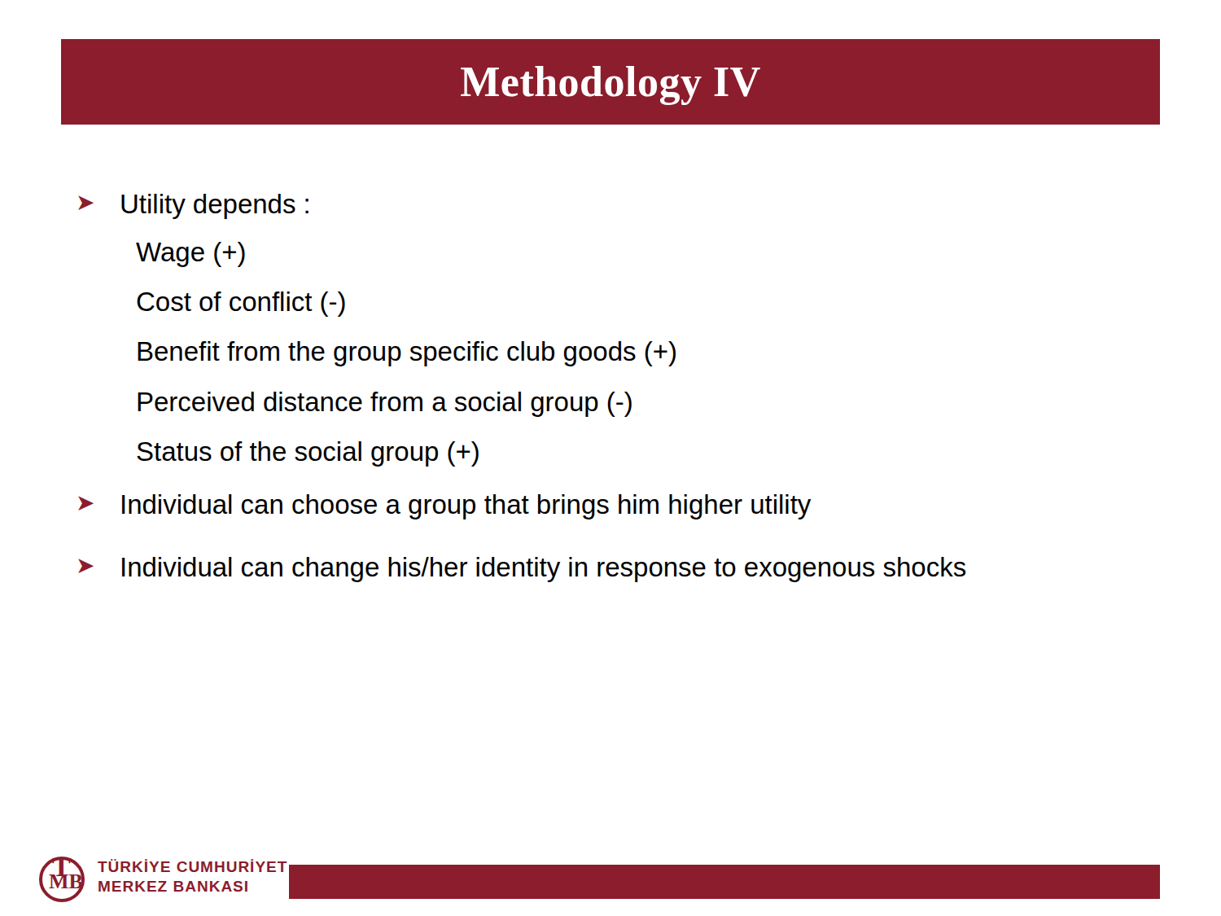Methodology IV
Utility depends :
Wage (+)
Cost of conflict (-)
Benefit from the group specific club goods (+)
Perceived distance from a social group (-)
Status of the social group (+)
Individual can choose a group that brings him higher utility
Individual can change his/her identity in response to exogenous shocks
7
T
MB
TÜRKİYE CUMHURİYET
MERKEZ BANKASI